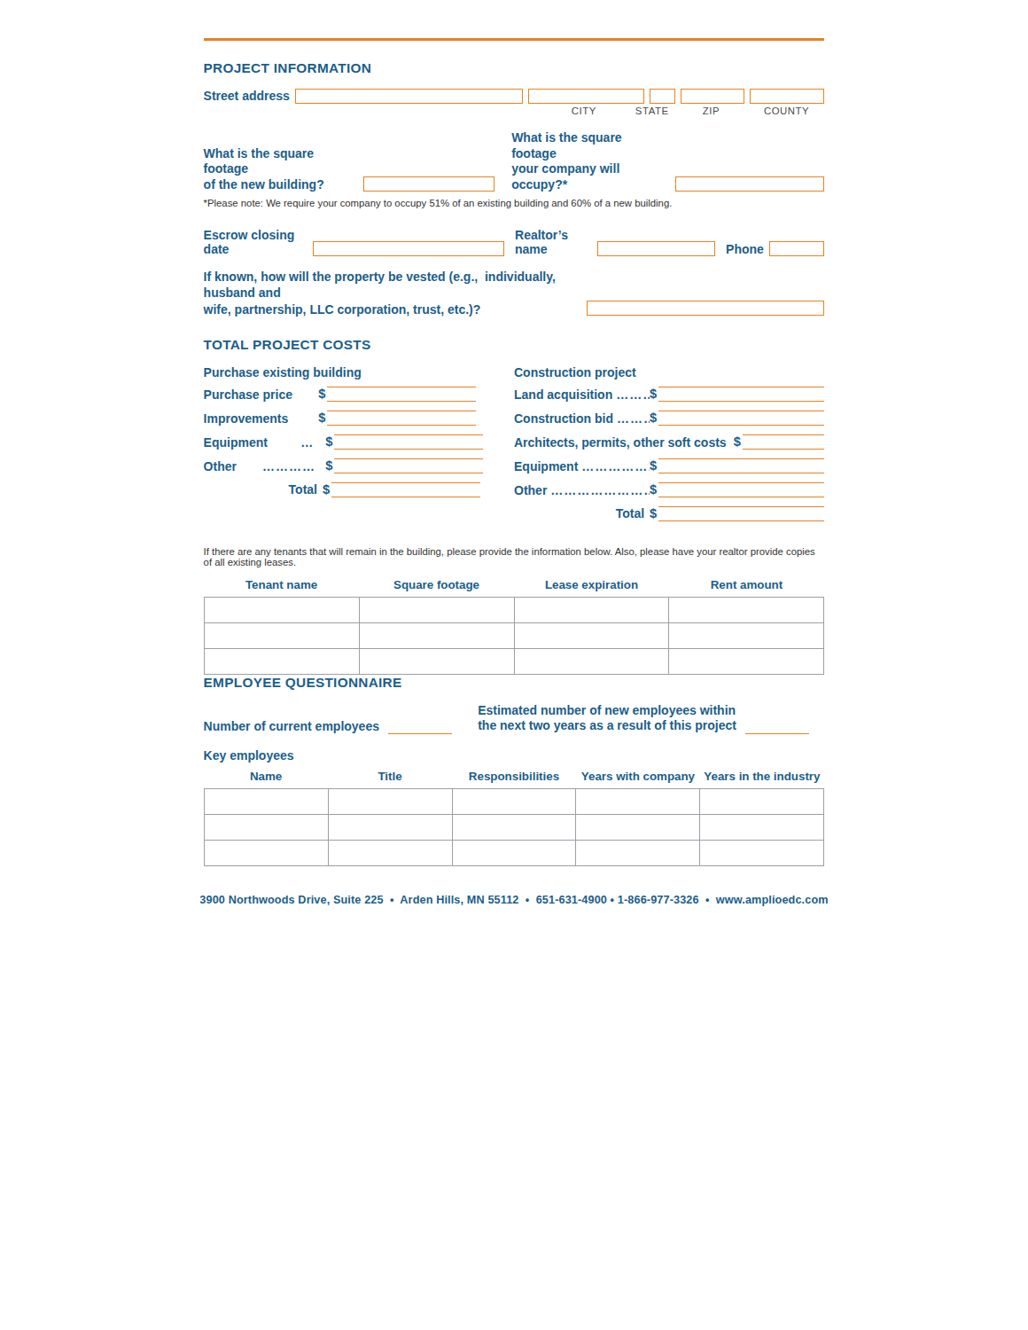PROJECT INFORMATION
Street address
CITY STATE ZIP COUNTY
What is the square footage
of the new building?
What is the square footage
your company will occupy?*
*Please note: We require your company to occupy 51% of an existing building and 60% of a new building.
Escrow closing date Realtor’s name Phone
If known, how will the property be vested (e.g., individually, husband and
wife, partnership, LLC corporation, trust, etc.)?
TOTAL PROJECT COSTS
Purchase existing building
Purchase price $
Improvements $
Equipment… $
Other………… $
Total $
Construction project
Land acquisition ……………………… $
Construction bid ……………………… $
Architects, permits, other soft costs $
Equipment …………………………………… $
Other ……………………………………………… $
Total $
If there are any tenants that will remain in the building, please provide the information below. Also, please have your realtor provide copies of all existing leases.
| Tenant name | Square footage | Lease expiration | Rent amount |
| --- | --- | --- | --- |
EMPLOYEE QUESTIONNAIRE
Number of current employees
Estimated number of new employees within
the next two years as a result of this project
Key employees
| Name | Title | Responsibilities | Years with company | Years in the industry |
| --- | --- | --- | --- | --- |
3900 Northwoods Drive, Suite 225 • Arden Hills, MN 55112 • 651-631-4900 • 1-866-977-3326 • www.amplioedc.com